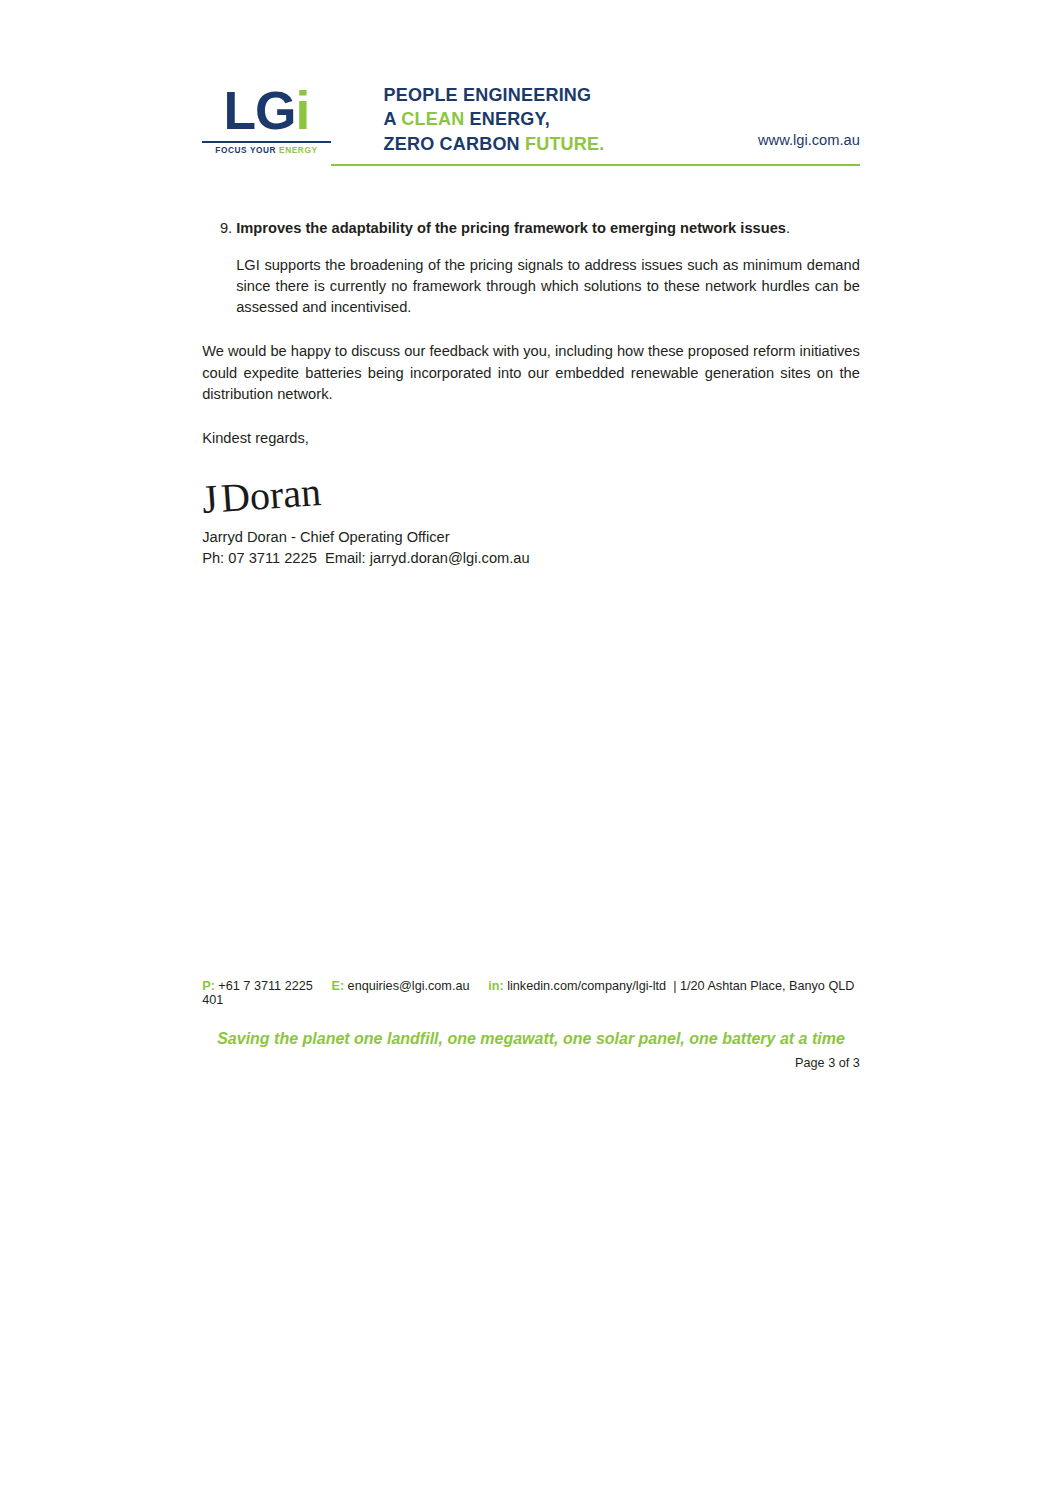LGi
FOCUS YOUR ENERGY
PEOPLE ENGINEERING
A CLEAN ENERGY,
ZERO CARBON FUTURE.
www.lgi.com.au
Improves the adaptability of the pricing framework to emerging network issues.
LGI supports the broadening of the pricing signals to address issues such as minimum demand since there is currently no framework through which solutions to these network hurdles can be assessed and incentivised.
We would be happy to discuss our feedback with you, including how these proposed reform initiatives could expedite batteries being incorporated into our embedded renewable generation sites on the distribution network.
Kindest regards,
J Doran
Jarryd Doran - Chief Operating Officer
Ph: 07 3711 2225 Email: jarryd.doran@lgi.com.au
P: +61 7 3711 2225 E: enquiries@lgi.com.au in: linkedin.com/company/lgi-ltd | 1/20 Ashtan Place, Banyo QLD 401
Saving the planet one landfill, one megawatt, one solar panel, one battery at a time
Page 3 of 3